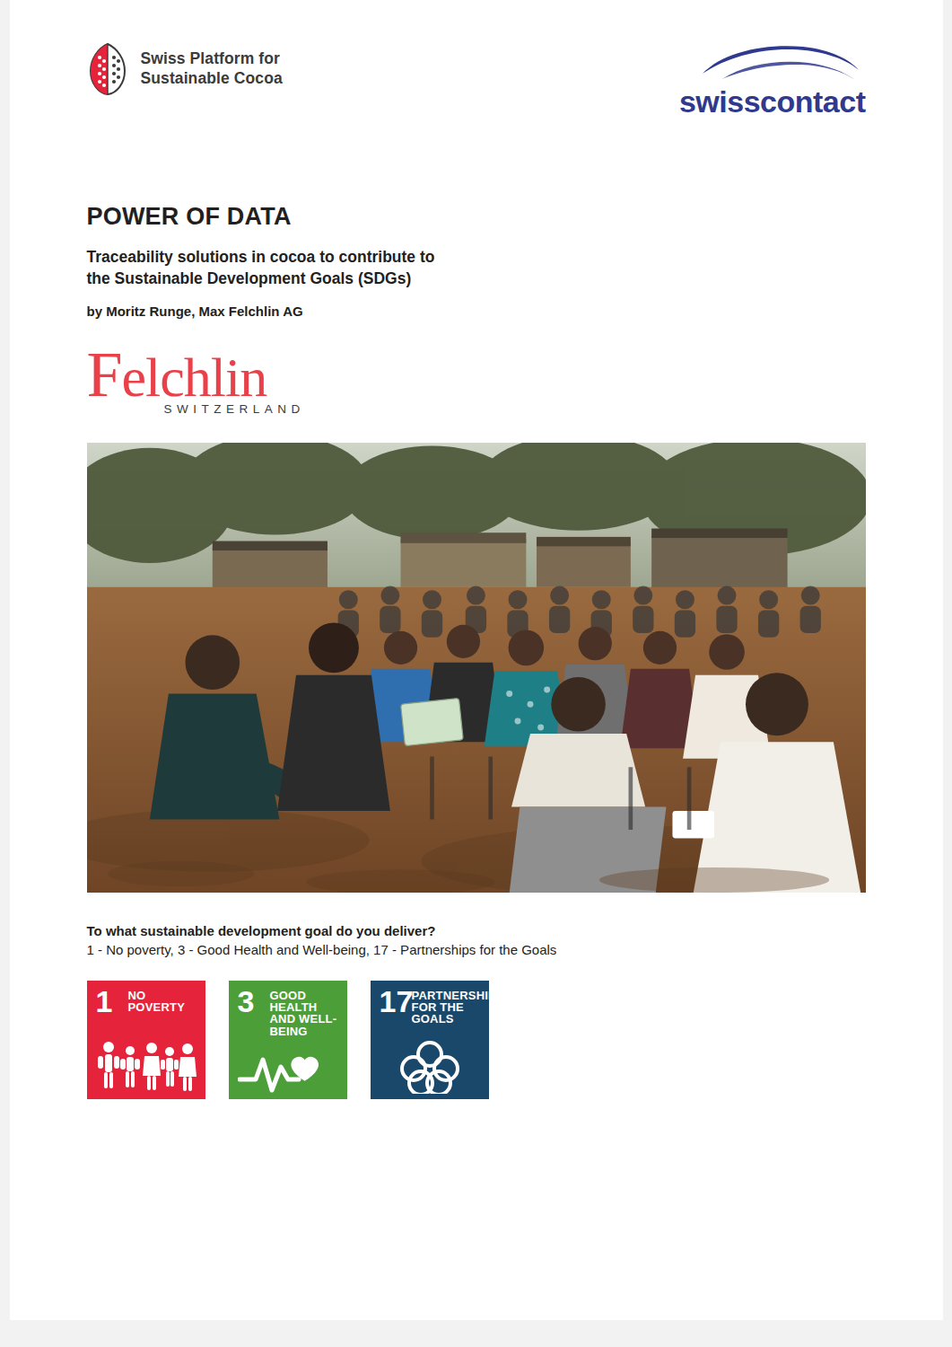Swiss Platform for
Sustainable Cocoa
swisscontact
POWER OF DATA
Traceability solutions in cocoa to contribute to
the Sustainable Development Goals (SDGs)
by Moritz Runge, Max Felchlin AG
Felchlin SWITZERLAND
To what sustainable development goal do you deliver?
1 - No poverty, 3 - Good Health and Well-being, 17 - Partnerships for the Goals
1 No
Poverty
3 Good Health
and Well-being
17 Partnerships
for the Goals